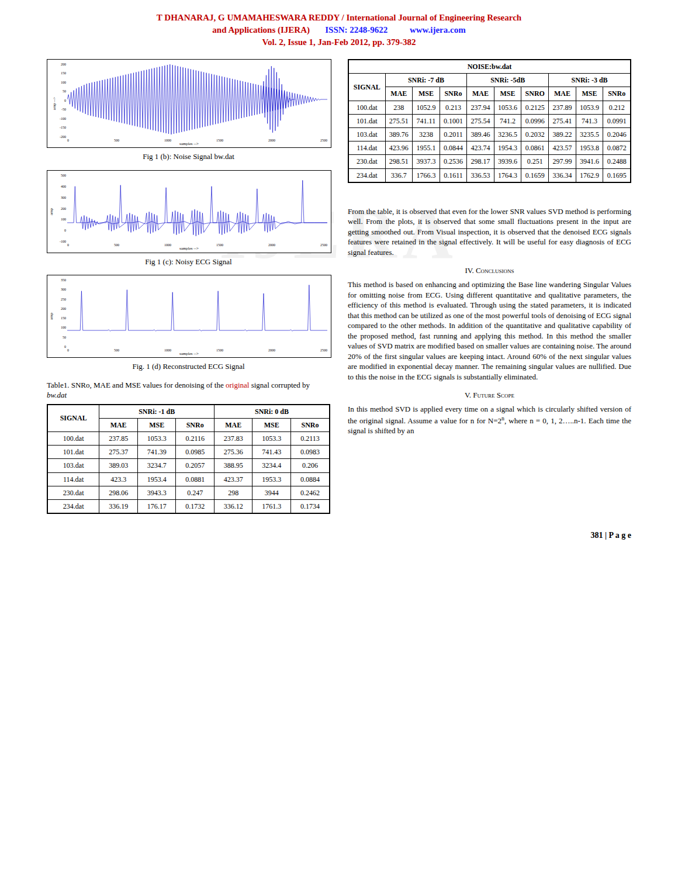IJERA
T DHANARAJ, G UMAMAHESWARA REDDY / International Journal of Engineering Research
and Applications (IJERA) ISSN: 2248-9622 www.ijera.com
Vol. 2, Issue 1, Jan-Feb 2012, pp. 379-382
amp -->
200150100500-50-100-150-200
05001000150020002500
samples -->
Fig 1 (b): Noise Signal bw.dat
amp
5004003002001000-100
05001000150020002500
samples -->
Fig 1 (c): Noisy ECG Signal
amp
350300250200150100500
05001000150020002500
samples -->
Fig. 1 (d) Reconstructed ECG Signal
Table1. SNRo, MAE and MSE values for denoising of the original signal corrupted by bw.dat
| SIGNAL | SNRi: -1 dB | SNRi: 0 dB |
| --- | --- | --- |
| MAE | MSE | SNRo | MAE | MSE | SNRo |
| 100.dat | 237.85 | 1053.3 | 0.2116 | 237.83 | 1053.3 | 0.2113 |
| 101.dat | 275.37 | 741.39 | 0.0985 | 275.36 | 741.43 | 0.0983 |
| 103.dat | 389.03 | 3234.7 | 0.2057 | 388.95 | 3234.4 | 0.206 |
| 114.dat | 423.3 | 1953.4 | 0.0881 | 423.37 | 1953.3 | 0.0884 |
| 230.dat | 298.06 | 3943.3 | 0.247 | 298 | 3944 | 0.2462 |
| 234.dat | 336.19 | 176.17 | 0.1732 | 336.12 | 1761.3 | 0.1734 |
| NOISE:bw.dat |
| --- |
| SIGNAL | SNRi: -7 dB | SNRi: -5dB | SNRi: -3 dB |
| MAE | MSE | SNRo | MAE | MSE | SNRO | MAE | MSE | SNRo |
| 100.dat | 238 | 1052.9 | 0.213 | 237.94 | 1053.6 | 0.2125 | 237.89 | 1053.9 | 0.212 |
| 101.dat | 275.51 | 741.11 | 0.1001 | 275.54 | 741.2 | 0.0996 | 275.41 | 741.3 | 0.0991 |
| 103.dat | 389.76 | 3238 | 0.2011 | 389.46 | 3236.5 | 0.2032 | 389.22 | 3235.5 | 0.2046 |
| 114.dat | 423.96 | 1955.1 | 0.0844 | 423.74 | 1954.3 | 0.0861 | 423.57 | 1953.8 | 0.0872 |
| 230.dat | 298.51 | 3937.3 | 0.2536 | 298.17 | 3939.6 | 0.251 | 297.99 | 3941.6 | 0.2488 |
| 234.dat | 336.7 | 1766.3 | 0.1611 | 336.53 | 1764.3 | 0.1659 | 336.34 | 1762.9 | 0.1695 |
From the table, it is observed that even for the lower SNR values SVD method is performing well. From the plots, it is observed that some small fluctuations present in the input are getting smoothed out. From Visual inspection, it is observed that the denoised ECG signals features were retained in the signal effectively. It will be useful for easy diagnosis of ECG signal features.
IV. Conclusions
This method is based on enhancing and optimizing the Base line wandering Singular Values for omitting noise from ECG. Using different quantitative and qualitative parameters, the efficiency of this method is evaluated. Through using the stated parameters, it is indicated that this method can be utilized as one of the most powerful tools of denoising of ECG signal compared to the other methods. In addition of the quantitative and qualitative capability of the proposed method, fast running and applying this method. In this method the smaller values of SVD matrix are modified based on smaller values are containing noise. The around 20% of the first singular values are keeping intact. Around 60% of the next singular values are modified in exponential decay manner. The remaining singular values are nullified. Due to this the noise in the ECG signals is substantially eliminated.
V. Future Scope
In this method SVD is applied every time on a signal which is circularly shifted version of the original signal. Assume a value for n for N=2n, where n = 0, 1, 2…..n-1. Each time the signal is shifted by an
381 | P a g e